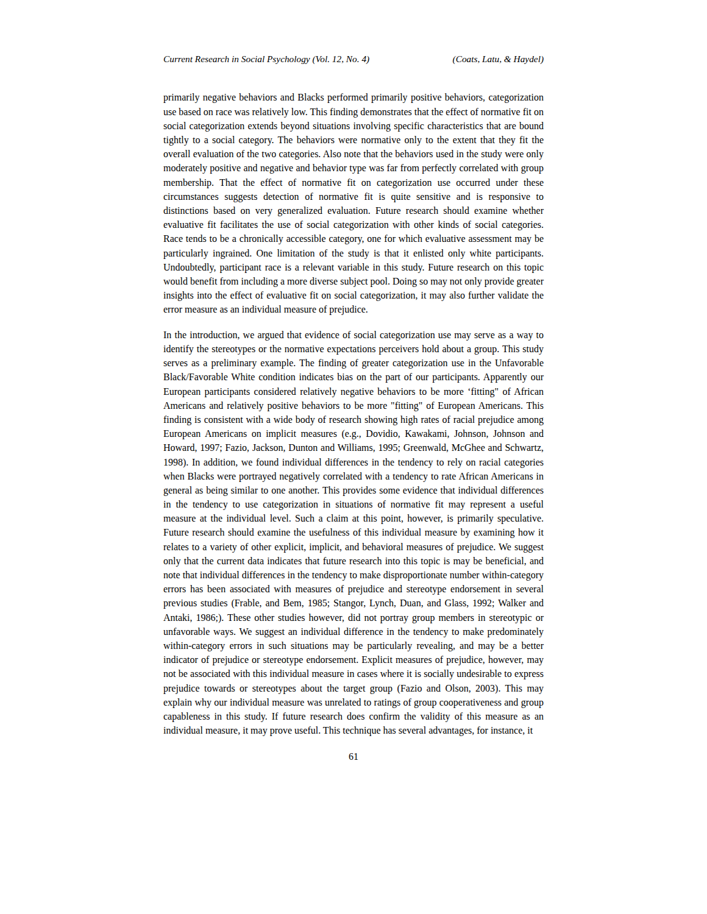Current Research in Social Psychology (Vol. 12, No. 4) (Coats, Latu, & Haydel)
primarily negative behaviors and Blacks performed primarily positive behaviors, categorization use based on race was relatively low. This finding demonstrates that the effect of normative fit on social categorization extends beyond situations involving specific characteristics that are bound tightly to a social category. The behaviors were normative only to the extent that they fit the overall evaluation of the two categories. Also note that the behaviors used in the study were only moderately positive and negative and behavior type was far from perfectly correlated with group membership. That the effect of normative fit on categorization use occurred under these circumstances suggests detection of normative fit is quite sensitive and is responsive to distinctions based on very generalized evaluation. Future research should examine whether evaluative fit facilitates the use of social categorization with other kinds of social categories. Race tends to be a chronically accessible category, one for which evaluative assessment may be particularly ingrained. One limitation of the study is that it enlisted only white participants. Undoubtedly, participant race is a relevant variable in this study. Future research on this topic would benefit from including a more diverse subject pool. Doing so may not only provide greater insights into the effect of evaluative fit on social categorization, it may also further validate the error measure as an individual measure of prejudice.
In the introduction, we argued that evidence of social categorization use may serve as a way to identify the stereotypes or the normative expectations perceivers hold about a group. This study serves as a preliminary example. The finding of greater categorization use in the Unfavorable Black/Favorable White condition indicates bias on the part of our participants. Apparently our European participants considered relatively negative behaviors to be more ‘fitting" of African Americans and relatively positive behaviors to be more "fitting" of European Americans. This finding is consistent with a wide body of research showing high rates of racial prejudice among European Americans on implicit measures (e.g., Dovidio, Kawakami, Johnson, Johnson and Howard, 1997; Fazio, Jackson, Dunton and Williams, 1995; Greenwald, McGhee and Schwartz, 1998). In addition, we found individual differences in the tendency to rely on racial categories when Blacks were portrayed negatively correlated with a tendency to rate African Americans in general as being similar to one another. This provides some evidence that individual differences in the tendency to use categorization in situations of normative fit may represent a useful measure at the individual level. Such a claim at this point, however, is primarily speculative. Future research should examine the usefulness of this individual measure by examining how it relates to a variety of other explicit, implicit, and behavioral measures of prejudice. We suggest only that the current data indicates that future research into this topic is may be beneficial, and note that individual differences in the tendency to make disproportionate number within-category errors has been associated with measures of prejudice and stereotype endorsement in several previous studies (Frable, and Bem, 1985; Stangor, Lynch, Duan, and Glass, 1992; Walker and Antaki, 1986;). These other studies however, did not portray group members in stereotypic or unfavorable ways. We suggest an individual difference in the tendency to make predominately within-category errors in such situations may be particularly revealing, and may be a better indicator of prejudice or stereotype endorsement. Explicit measures of prejudice, however, may not be associated with this individual measure in cases where it is socially undesirable to express prejudice towards or stereotypes about the target group (Fazio and Olson, 2003). This may explain why our individual measure was unrelated to ratings of group cooperativeness and group capableness in this study. If future research does confirm the validity of this measure as an individual measure, it may prove useful. This technique has several advantages, for instance, it
61